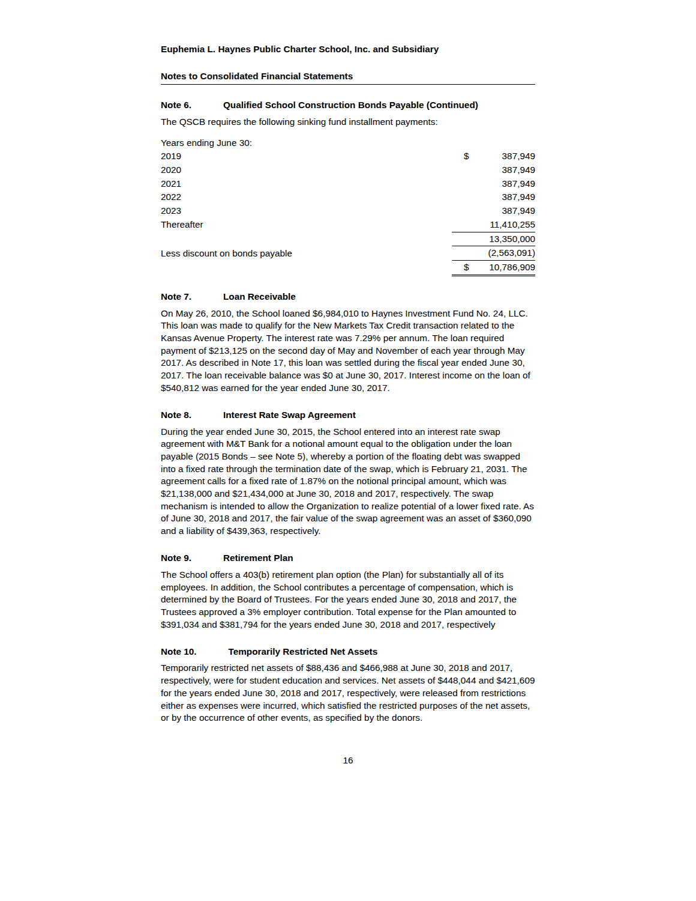Euphemia L. Haynes Public Charter School, Inc. and Subsidiary
Notes to Consolidated Financial Statements
Note 6. Qualified School Construction Bonds Payable (Continued)
The QSCB requires the following sinking fund installment payments:
| Years ending June 30: | | |
| 2019 | $ | 387,949 |
| 2020 | | 387,949 |
| 2021 | | 387,949 |
| 2022 | | 387,949 |
| 2023 | | 387,949 |
| Thereafter | | 11,410,255 |
| | | 13,350,000 |
| Less discount on bonds payable | | (2,563,091) |
| | $ | 10,786,909 |
Note 7. Loan Receivable
On May 26, 2010, the School loaned $6,984,010 to Haynes Investment Fund No. 24, LLC. This loan was made to qualify for the New Markets Tax Credit transaction related to the Kansas Avenue Property. The interest rate was 7.29% per annum. The loan required payment of $213,125 on the second day of May and November of each year through May 2017. As described in Note 17, this loan was settled during the fiscal year ended June 30, 2017. The loan receivable balance was $0 at June 30, 2017. Interest income on the loan of $540,812 was earned for the year ended June 30, 2017.
Note 8. Interest Rate Swap Agreement
During the year ended June 30, 2015, the School entered into an interest rate swap agreement with M&T Bank for a notional amount equal to the obligation under the loan payable (2015 Bonds – see Note 5), whereby a portion of the floating debt was swapped into a fixed rate through the termination date of the swap, which is February 21, 2031. The agreement calls for a fixed rate of 1.87% on the notional principal amount, which was $21,138,000 and $21,434,000 at June 30, 2018 and 2017, respectively. The swap mechanism is intended to allow the Organization to realize potential of a lower fixed rate. As of June 30, 2018 and 2017, the fair value of the swap agreement was an asset of $360,090 and a liability of $439,363, respectively.
Note 9. Retirement Plan
The School offers a 403(b) retirement plan option (the Plan) for substantially all of its employees. In addition, the School contributes a percentage of compensation, which is determined by the Board of Trustees. For the years ended June 30, 2018 and 2017, the Trustees approved a 3% employer contribution. Total expense for the Plan amounted to $391,034 and $381,794 for the years ended June 30, 2018 and 2017, respectively
Note 10. Temporarily Restricted Net Assets
Temporarily restricted net assets of $88,436 and $466,988 at June 30, 2018 and 2017, respectively, were for student education and services. Net assets of $448,044 and $421,609 for the years ended June 30, 2018 and 2017, respectively, were released from restrictions either as expenses were incurred, which satisfied the restricted purposes of the net assets, or by the occurrence of other events, as specified by the donors.
16